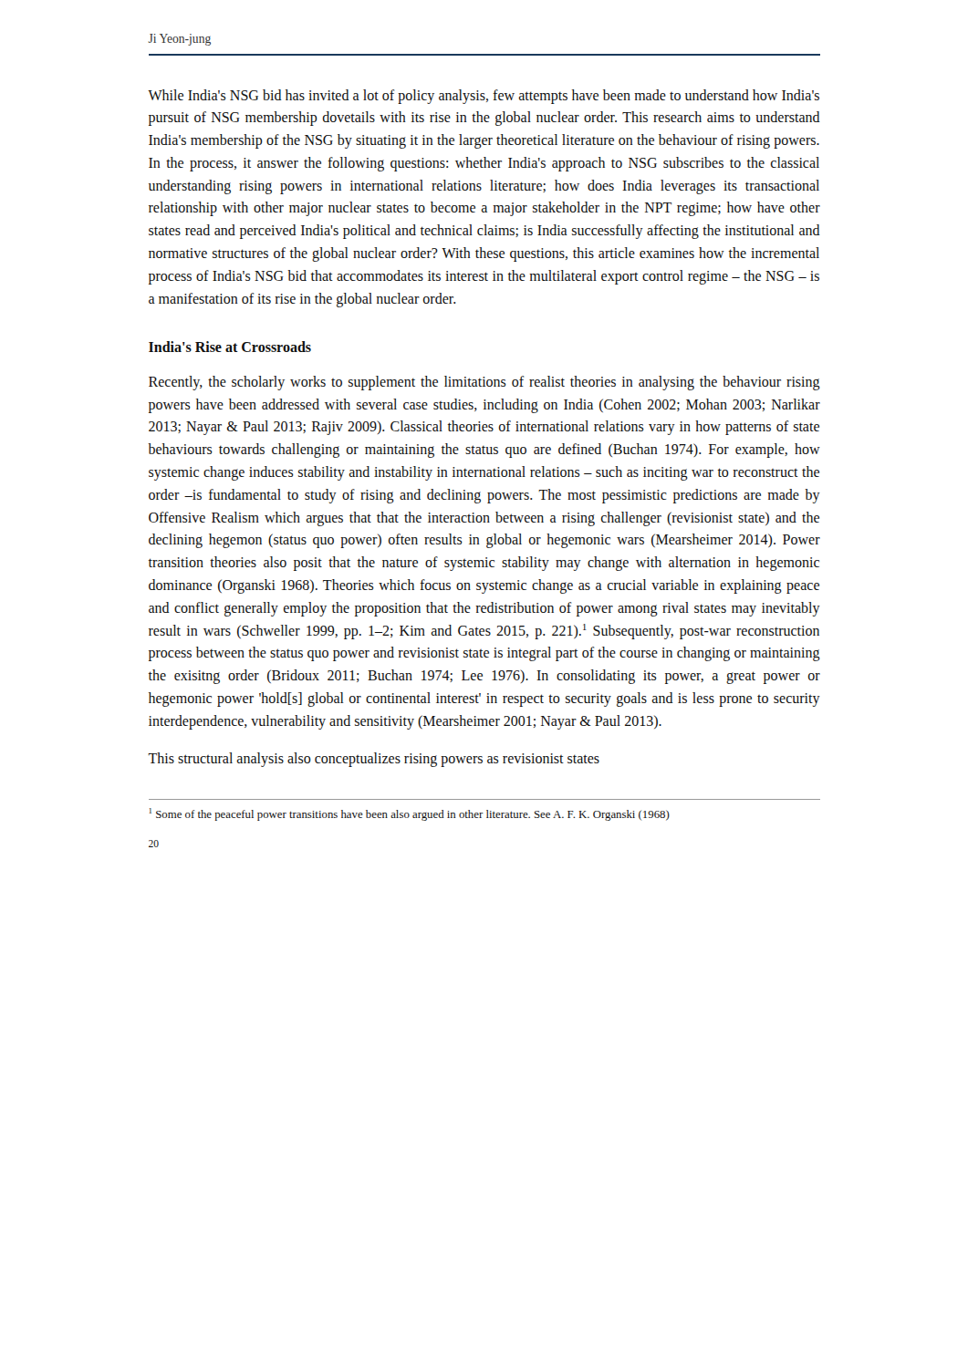Ji Yeon-jung
While India's NSG bid has invited a lot of policy analysis, few attempts have been made to understand how India's pursuit of NSG membership dovetails with its rise in the global nuclear order. This research aims to understand India's membership of the NSG by situating it in the larger theoretical literature on the behaviour of rising powers. In the process, it answer the following questions: whether India's approach to NSG subscribes to the classical understanding rising powers in international relations literature; how does India leverages its transactional relationship with other major nuclear states to become a major stakeholder in the NPT regime; how have other states read and perceived India's political and technical claims; is India successfully affecting the institutional and normative structures of the global nuclear order? With these questions, this article examines how the incremental process of India's NSG bid that accommodates its interest in the multilateral export control regime – the NSG – is a manifestation of its rise in the global nuclear order.
India's Rise at Crossroads
Recently, the scholarly works to supplement the limitations of realist theories in analysing the behaviour rising powers have been addressed with several case studies, including on India (Cohen 2002; Mohan 2003; Narlikar 2013; Nayar & Paul 2013; Rajiv 2009). Classical theories of international relations vary in how patterns of state behaviours towards challenging or maintaining the status quo are defined (Buchan 1974). For example, how systemic change induces stability and instability in international relations – such as inciting war to reconstruct the order –is fundamental to study of rising and declining powers. The most pessimistic predictions are made by Offensive Realism which argues that that the interaction between a rising challenger (revisionist state) and the declining hegemon (status quo power) often results in global or hegemonic wars (Mearsheimer 2014). Power transition theories also posit that the nature of systemic stability may change with alternation in hegemonic dominance (Organski 1968). Theories which focus on systemic change as a crucial variable in explaining peace and conflict generally employ the proposition that the redistribution of power among rival states may inevitably result in wars (Schweller 1999, pp. 1–2; Kim and Gates 2015, p. 221).1 Subsequently, post-war reconstruction process between the status quo power and revisionist state is integral part of the course in changing or maintaining the exisitng order (Bridoux 2011; Buchan 1974; Lee 1976). In consolidating its power, a great power or hegemonic power 'hold[s] global or continental interest' in respect to security goals and is less prone to security interdependence, vulnerability and sensitivity (Mearsheimer 2001; Nayar & Paul 2013).
This structural analysis also conceptualizes rising powers as revisionist states
1 Some of the peaceful power transitions have been also argued in other literature. See A. F. K. Organski (1968)
20